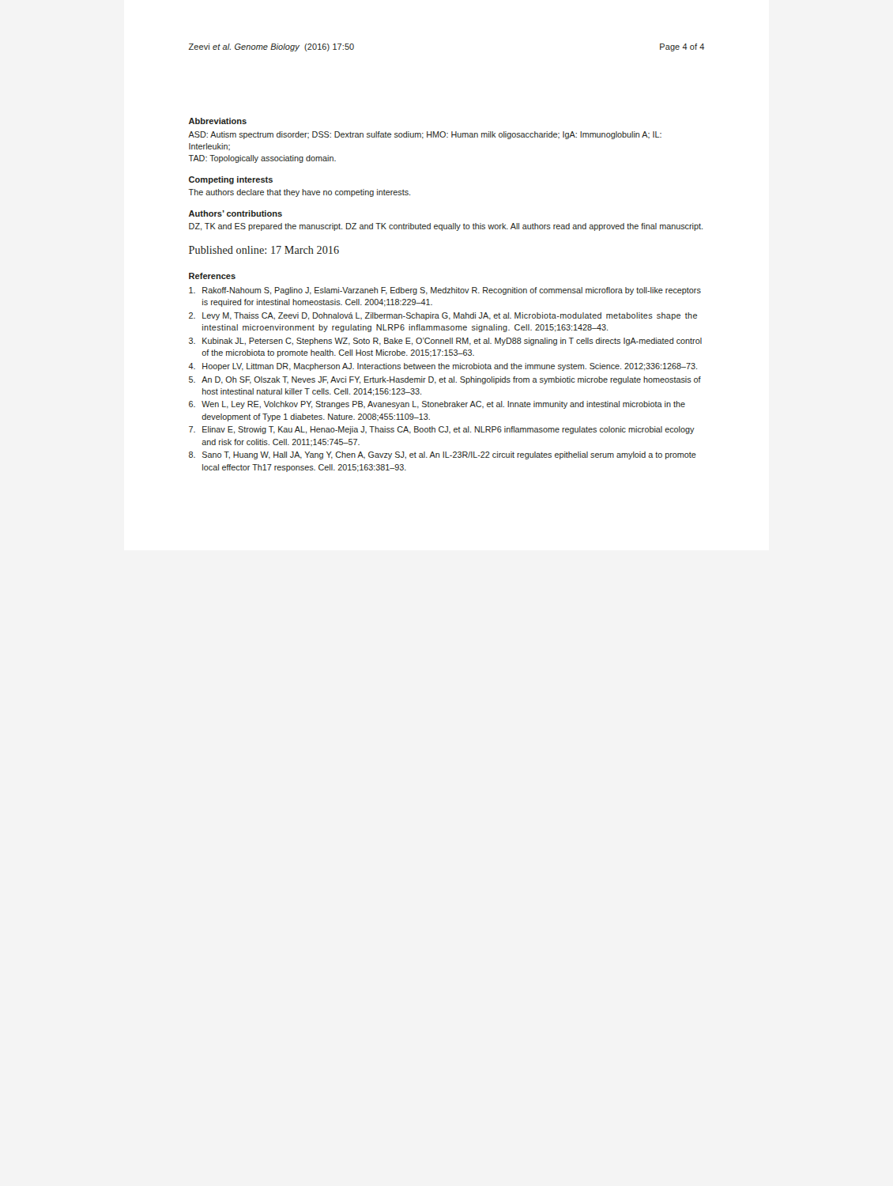Zeevi et al. Genome Biology (2016) 17:50
Page 4 of 4
Abbreviations
ASD: Autism spectrum disorder; DSS: Dextran sulfate sodium; HMO: Human milk oligosaccharide; IgA: Immunoglobulin A; IL: Interleukin;
TAD: Topologically associating domain.
Competing interests
The authors declare that they have no competing interests.
Authors’ contributions
DZ, TK and ES prepared the manuscript. DZ and TK contributed equally to this work. All authors read and approved the final manuscript.
Published online: 17 March 2016
References
Rakoff-Nahoum S, Paglino J, Eslami-Varzaneh F, Edberg S, Medzhitov R. Recognition of commensal microflora by toll-like receptors is required for intestinal homeostasis. Cell. 2004;118:229–41.
Levy M, Thaiss CA, Zeevi D, Dohnalová L, Zilberman-Schapira G, Mahdi JA, et al. Microbiota-modulated metabolites shape the intestinal microenvironment by regulating NLRP6 inflammasome signaling. Cell. 2015;163:1428–43.
Kubinak JL, Petersen C, Stephens WZ, Soto R, Bake E, O’Connell RM, et al. MyD88 signaling in T cells directs IgA-mediated control of the microbiota to promote health. Cell Host Microbe. 2015;17:153–63.
Hooper LV, Littman DR, Macpherson AJ. Interactions between the microbiota and the immune system. Science. 2012;336:1268–73.
An D, Oh SF, Olszak T, Neves JF, Avci FY, Erturk-Hasdemir D, et al. Sphingolipids from a symbiotic microbe regulate homeostasis of host intestinal natural killer T cells. Cell. 2014;156:123–33.
Wen L, Ley RE, Volchkov PY, Stranges PB, Avanesyan L, Stonebraker AC, et al. Innate immunity and intestinal microbiota in the development of Type 1 diabetes. Nature. 2008;455:1109–13.
Elinav E, Strowig T, Kau AL, Henao-Mejia J, Thaiss CA, Booth CJ, et al. NLRP6 inflammasome regulates colonic microbial ecology and risk for colitis. Cell. 2011;145:745–57.
Sano T, Huang W, Hall JA, Yang Y, Chen A, Gavzy SJ, et al. An IL-23R/IL-22 circuit regulates epithelial serum amyloid a to promote local effector Th17 responses. Cell. 2015;163:381–93.